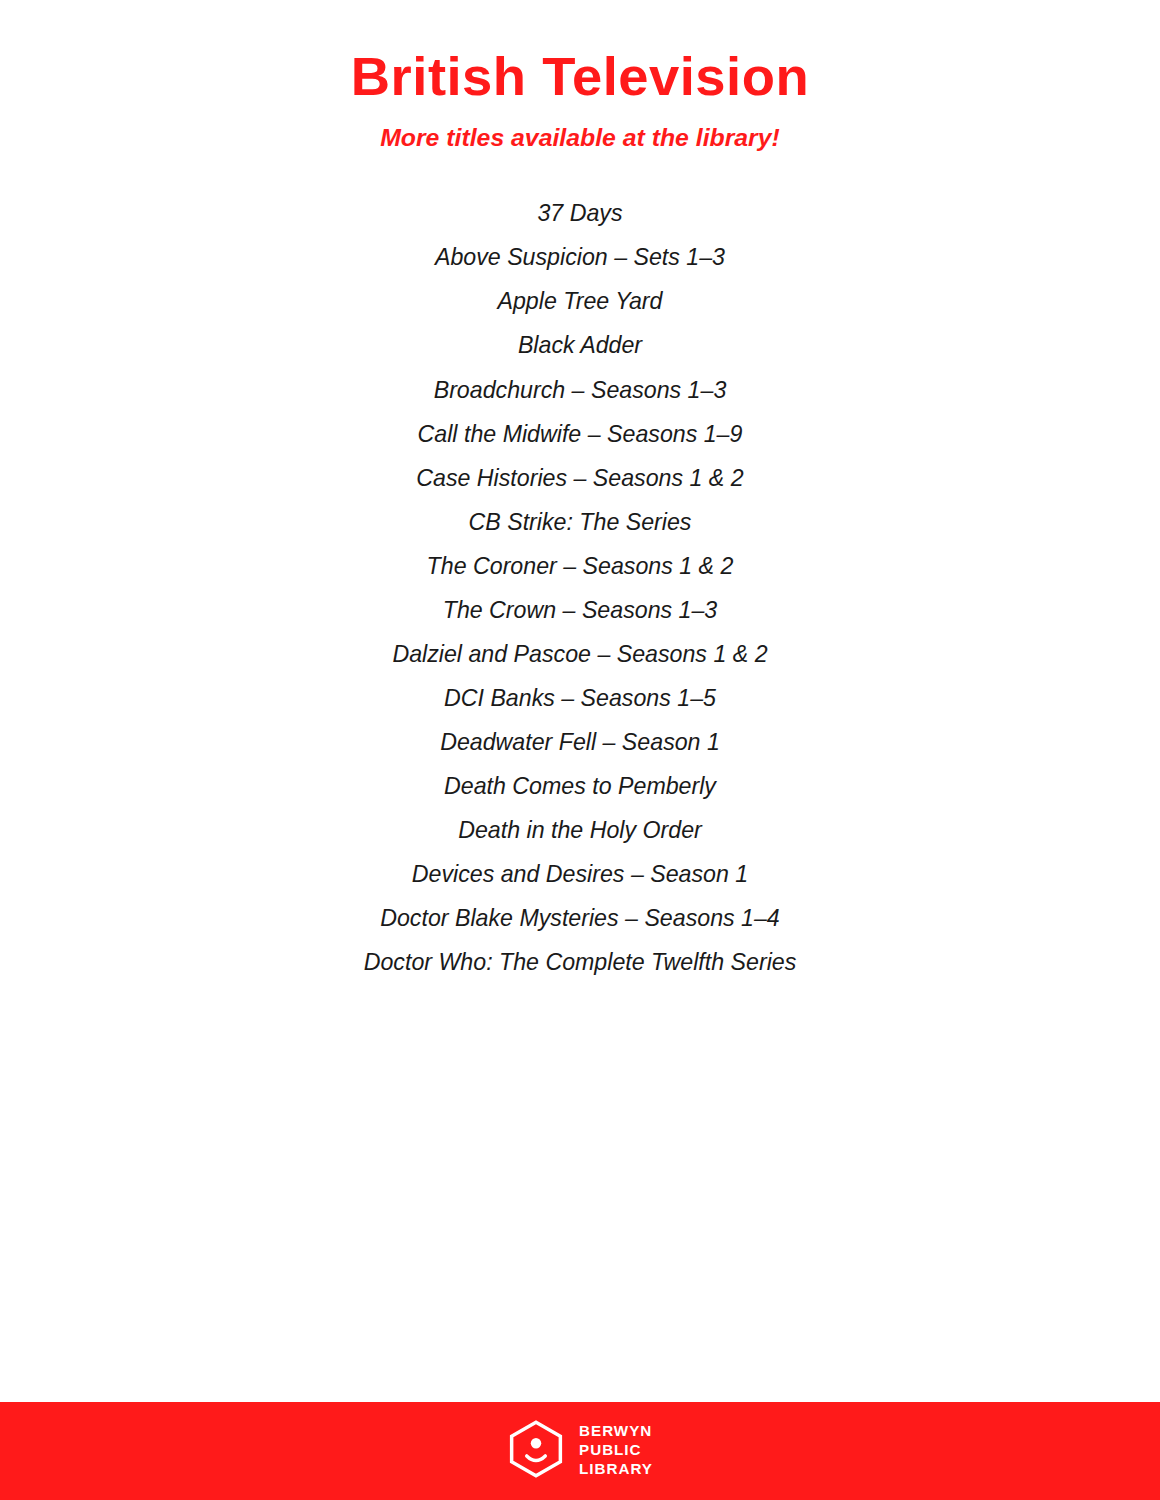British Television
More titles available at the library!
37 Days
Above Suspicion – Sets 1–3
Apple Tree Yard
Black Adder
Broadchurch – Seasons 1–3
Call the Midwife – Seasons 1–9
Case Histories – Seasons 1 & 2
CB Strike: The Series
The Coroner – Seasons 1 & 2
The Crown – Seasons 1–3
Dalziel and Pascoe – Seasons 1 & 2
DCI Banks – Seasons 1–5
Deadwater Fell – Season 1
Death Comes to Pemberly
Death in the Holy Order
Devices and Desires – Season 1
Doctor Blake Mysteries – Seasons 1–4
Doctor Who: The Complete Twelfth Series
Berwyn
Public
Library